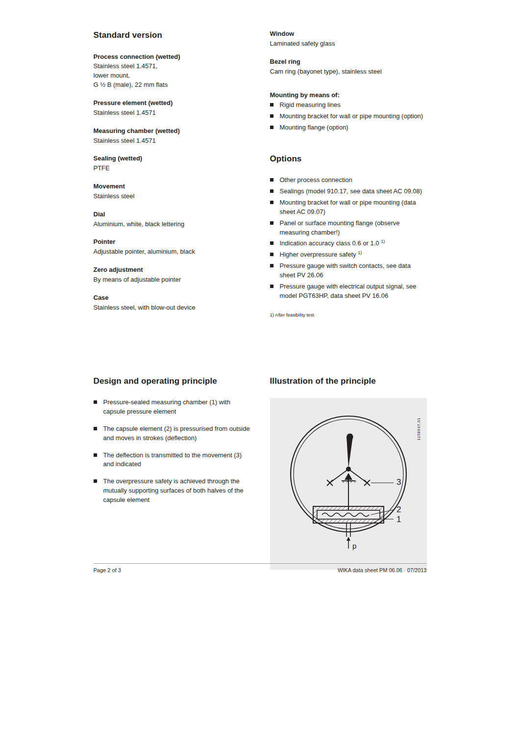Standard version
Process connection (wetted)
Stainless steel 1.4571,
lower mount,
G ½ B (male), 22 mm flats
Pressure element (wetted)
Stainless steel 1.4571
Measuring chamber (wetted)
Stainless steel 1.4571
Sealing (wetted)
PTFE
Movement
Stainless steel
Dial
Aluminium, white, black lettering
Pointer
Adjustable pointer, aluminium, black
Zero adjustment
By means of adjustable pointer
Case
Stainless steel, with blow-out device
Window
Laminated safety glass
Bezel ring
Cam ring (bayonet type), stainless steel
Mounting by means of:
Rigid measuring lines
Mounting bracket for wall or pipe mounting (option)
Mounting flange (option)
Options
Other process connection
Sealings (model 910.17, see data sheet AC 09.08)
Mounting bracket for wall or pipe mounting (data sheet AC 09.07)
Panel or surface mounting flange (observe measuring chamber!)
Indication accuracy class 0.6 or 1.0 1)
Higher overpressure safety 1)
Pressure gauge with switch contacts, see data sheet PV 26.06
Pressure gauge with electrical output signal, see model PGT63HP, data sheet PV 16.06
1) After feasibility test
Design and operating principle
Pressure-sealed measuring chamber (1) with capsule pressure element
The capsule element (2) is pressurised from outside and moves in strokes (deflection)
The deflection is transmitted to the movement (3) and indicated
The overpressure safety is achieved through the mutually supporting surfaces of both halves of the capsule element
Illustration of the principle
1158937.01
p 3 2 1
Page 2 of 3 WIKA data sheet PM 06.06 · 07/2013